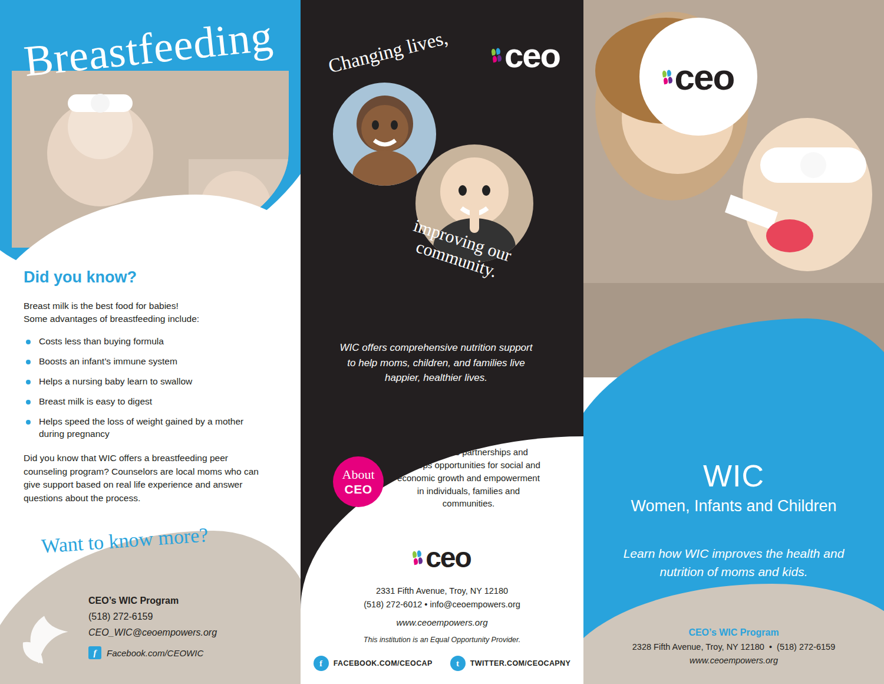Breastfeeding
Did you know?
Breast milk is the best food for babies!
Some advantages of breastfeeding include:
Costs less than buying formula
Boosts an infant’s immune system
Helps a nursing baby learn to swallow
Breast milk is easy to digest
Helps speed the loss of weight gained by a mother during pregnancy
Did you know that WIC offers a breastfeeding peer counseling program? Counselors are local moms who can give support based on real life experience and answer questions about the process.
Want to know more?
CEO’s WIC Program
(518) 272-6159
CEO_WIC@ceoempowers.org
fFacebook.com/CEOWIC
Changing lives,
ceo
improving our community.
WIC offers comprehensive nutrition support to help moms, children, and families live happier, healthier lives.
About CEO
CEO creates partnerships and develops opportunities for social and economic growth and empowerment in individuals, families and communities.
ceo
2331 Fifth Avenue, Troy, NY 12180
(518) 272-6012 • info@ceoempowers.org
www.ceoempowers.org
This institution is an Equal Opportunity Provider.
fFACEBOOK.COM/CEOCAP
tTWITTER.COM/CEOCAPNY
ceo
WIC
Women, Infants and Children
Learn how WIC improves the health and nutrition of moms and kids.
CEO’s WIC Program
2328 Fifth Avenue, Troy, NY 12180 • (518) 272-6159
www.ceoempowers.org